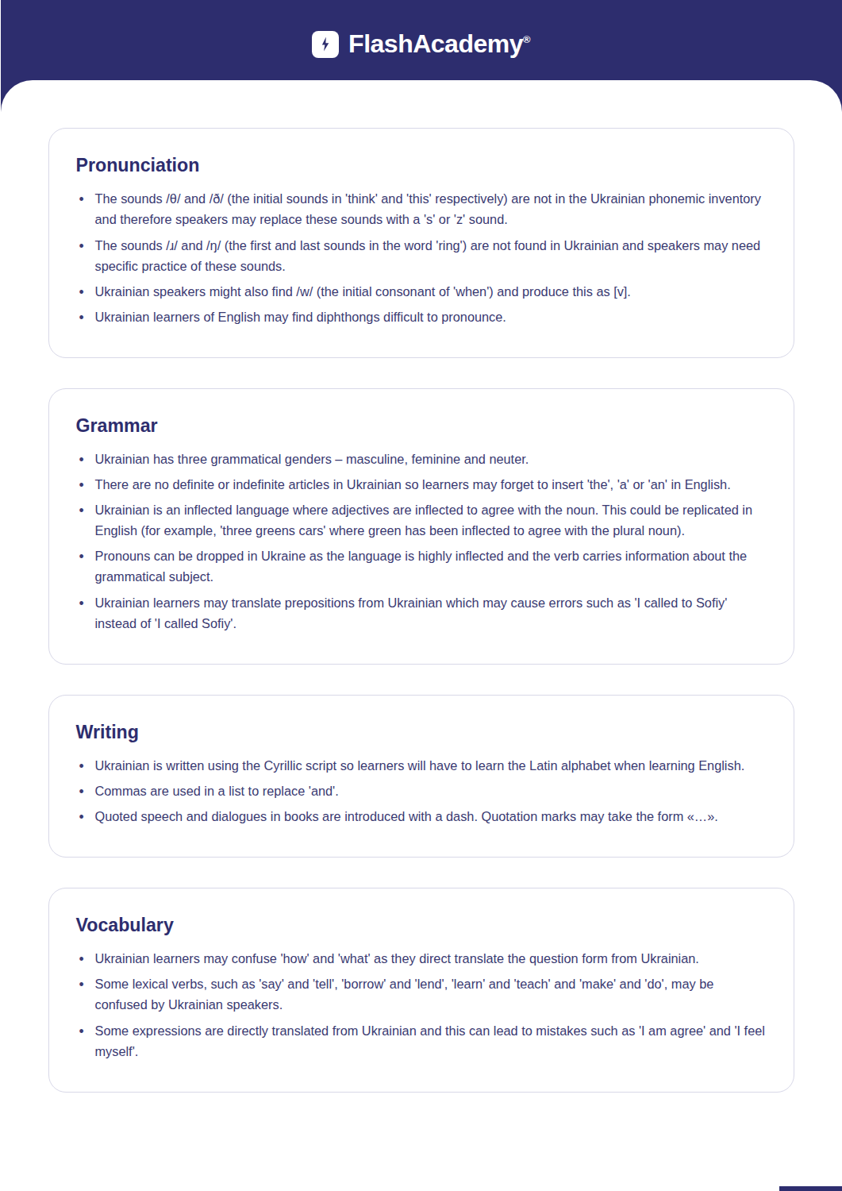FlashAcademy®
Pronunciation
The sounds /θ/ and /ð/ (the initial sounds in 'think' and 'this' respectively) are not in the Ukrainian phonemic inventory and therefore speakers may replace these sounds with a 's' or 'z' sound.
The sounds /ɹ/ and /ŋ/ (the first and last sounds in the word 'ring') are not found in Ukrainian and speakers may need specific practice of these sounds.
Ukrainian speakers might also find /w/ (the initial consonant of 'when') and produce this as [v].
Ukrainian learners of English may find diphthongs difficult to pronounce.
Grammar
Ukrainian has three grammatical genders – masculine, feminine and neuter.
There are no definite or indefinite articles in Ukrainian so learners may forget to insert 'the', 'a' or 'an' in English.
Ukrainian is an inflected language where adjectives are inflected to agree with the noun. This could be replicated in English (for example, 'three greens cars' where green has been inflected to agree with the plural noun).
Pronouns can be dropped in Ukraine as the language is highly inflected and the verb carries information about the grammatical subject.
Ukrainian learners may translate prepositions from Ukrainian which may cause errors such as 'I called to Sofiy' instead of 'I called Sofiy'.
Writing
Ukrainian is written using the Cyrillic script so learners will have to learn the Latin alphabet when learning English.
Commas are used in a list to replace 'and'.
Quoted speech and dialogues in books are introduced with a dash. Quotation marks may take the form «…».
Vocabulary
Ukrainian learners may confuse 'how' and 'what' as they direct translate the question form from Ukrainian.
Some lexical verbs, such as 'say' and 'tell', 'borrow' and 'lend', 'learn' and 'teach' and 'make' and 'do', may be confused by Ukrainian speakers.
Some expressions are directly translated from Ukrainian and this can lead to mistakes such as 'I am agree' and 'I feel myself'.
2/3